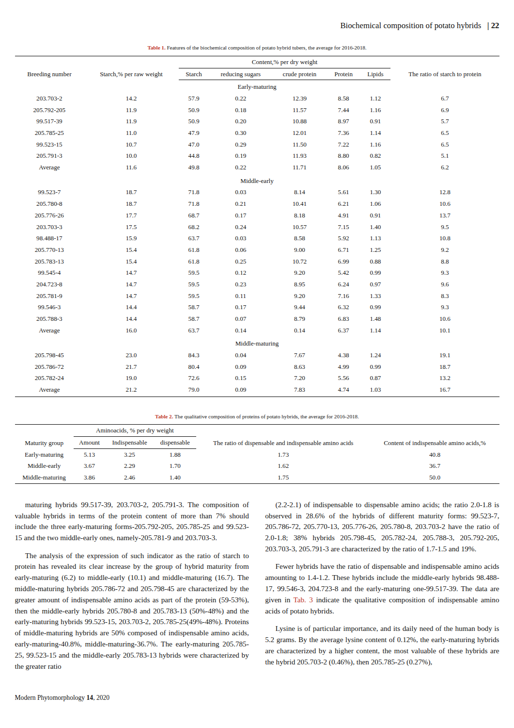Biochemical composition of potato hybrids | 22
Table 1. Features of the biochemical composition of potato hybrid tubers, the average for 2016-2018.
| Breeding number | Starch,% per raw weight | Content,% per dry weight | The ratio of starch to protein |
| --- | --- | --- | --- |
| Starch | reducing sugars | crude protein | Protein | Lipids |
| Early-maturing |
| 203.703-2 | 14.2 | 57.9 | 0.22 | 12.39 | 8.58 | 1.12 | 6.7 |
| 205.792-205 | 11.9 | 50.9 | 0.18 | 11.57 | 7.44 | 1.16 | 6.9 |
| 99.517-39 | 11.9 | 50.9 | 0.20 | 10.88 | 8.97 | 0.91 | 5.7 |
| 205.785-25 | 11.0 | 47.9 | 0.30 | 12.01 | 7.36 | 1.14 | 6.5 |
| 99.523-15 | 10.7 | 47.0 | 0.29 | 11.50 | 7.22 | 1.16 | 6.5 |
| 205.791-3 | 10.0 | 44.8 | 0.19 | 11.93 | 8.80 | 0.82 | 5.1 |
| Average | 11.6 | 49.8 | 0.22 | 11.71 | 8.06 | 1.05 | 6.2 |
| Middle-early |
| 99.523-7 | 18.7 | 71.8 | 0.03 | 8.14 | 5.61 | 1.30 | 12.8 |
| 205.780-8 | 18.7 | 71.8 | 0.21 | 10.41 | 6.21 | 1.06 | 10.6 |
| 205.776-26 | 17.7 | 68.7 | 0.17 | 8.18 | 4.91 | 0.91 | 13.7 |
| 203.703-3 | 17.5 | 68.2 | 0.24 | 10.57 | 7.15 | 1.40 | 9.5 |
| 98.488-17 | 15.9 | 63.7 | 0.03 | 8.58 | 5.92 | 1.13 | 10.8 |
| 205.770-13 | 15.4 | 61.8 | 0.06 | 9.00 | 6.71 | 1.25 | 9.2 |
| 205.783-13 | 15.4 | 61.8 | 0.25 | 10.72 | 6.99 | 0.88 | 8.8 |
| 99.545-4 | 14.7 | 59.5 | 0.12 | 9.20 | 5.42 | 0.99 | 9.3 |
| 204.723-8 | 14.7 | 59.5 | 0.23 | 8.95 | 6.24 | 0.97 | 9.6 |
| 205.781-9 | 14.7 | 59.5 | 0.11 | 9.20 | 7.16 | 1.33 | 8.3 |
| 99.546-3 | 14.4 | 58.7 | 0.17 | 9.44 | 6.32 | 0.99 | 9.3 |
| 205.788-3 | 14.4 | 58.7 | 0.07 | 8.79 | 6.83 | 1.48 | 10.6 |
| Average | 16.0 | 63.7 | 0.14 | 0.14 | 6.37 | 1.14 | 10.1 |
| Middle-maturing |
| 205.798-45 | 23.0 | 84.3 | 0.04 | 7.67 | 4.38 | 1.24 | 19.1 |
| 205.786-72 | 21.7 | 80.4 | 0.09 | 8.63 | 4.99 | 0.99 | 18.7 |
| 205.782-24 | 19.0 | 72.6 | 0.15 | 7.20 | 5.56 | 0.87 | 13.2 |
| Average | 21.2 | 79.0 | 0.09 | 7.83 | 4.74 | 1.03 | 16.7 |
Table 2. The qualitative composition of proteins of potato hybrids, the average for 2016-2018.
| Maturity group | Aminoacids, % per dry weight | The ratio of dispensable and indispensable amino acids | Content of indispensable amino acids,% |
| --- | --- | --- | --- |
| Amount | Indispensable | dispensable |
| Early-maturing | 5.13 | 3.25 | 1.88 | 1.73 | 40.8 |
| Middle-early | 3.67 | 2.29 | 1.70 | 1.62 | 36.7 |
| Middle-maturing | 3.86 | 2.46 | 1.40 | 1.75 | 50.0 |
maturing hybrids 99.517-39, 203.703-2, 205.791-3. The composition of valuable hybrids in terms of the protein content of more than 7% should include the three early-maturing forms-205.792-205, 205.785-25 and 99.523-15 and the two middle-early ones, namely-205.781-9 and 203.703-3.
The analysis of the expression of such indicator as the ratio of starch to protein has revealed its clear increase by the group of hybrid maturity from early-maturing (6.2) to middle-early (10.1) and middle-maturing (16.7). The middle-maturing hybrids 205.786-72 and 205.798-45 are characterized by the greater amount of indispensable amino acids as part of the protein (59-53%), then the middle-early hybrids 205.780-8 and 205.783-13 (50%-48%) and the early-maturing hybrids 99.523-15, 203.703-2, 205.785-25(49%-48%). Proteins of middle-maturing hybrids are 50% composed of indispensable amino acids, early-maturing-40.8%, middle-maturing-36.7%. The early-maturing 205.785-25, 99.523-15 and the middle-early 205.783-13 hybrids were characterized by the greater ratio
(2.2-2.1) of indispensable to dispensable amino acids; the ratio 2.0-1.8 is observed in 28.6% of the hybrids of different maturity forms: 99.523-7, 205.786-72, 205.770-13, 205.776-26, 205.780-8, 203.703-2 have the ratio of 2.0-1.8; 38% hybrids 205.798-45, 205.782-24, 205.788-3, 205.792-205, 203.703-3, 205.791-3 are characterized by the ratio of 1.7-1.5 and 19%.
Fewer hybrids have the ratio of dispensable and indispensable amino acids amounting to 1.4-1.2. These hybrids include the middle-early hybrids 98.488-17, 99.546-3, 204.723-8 and the early-maturing one-99.517-39. The data are given in Tab. 3 indicate the qualitative composition of indispensable amino acids of potato hybrids.
Lysine is of particular importance, and its daily need of the human body is 5.2 grams. By the average lysine content of 0.12%, the early-maturing hybrids are characterized by a higher content, the most valuable of these hybrids are the hybrid 205.703-2 (0.46%), then 205.785-25 (0.27%),
Modern Phytomorphology 14, 2020